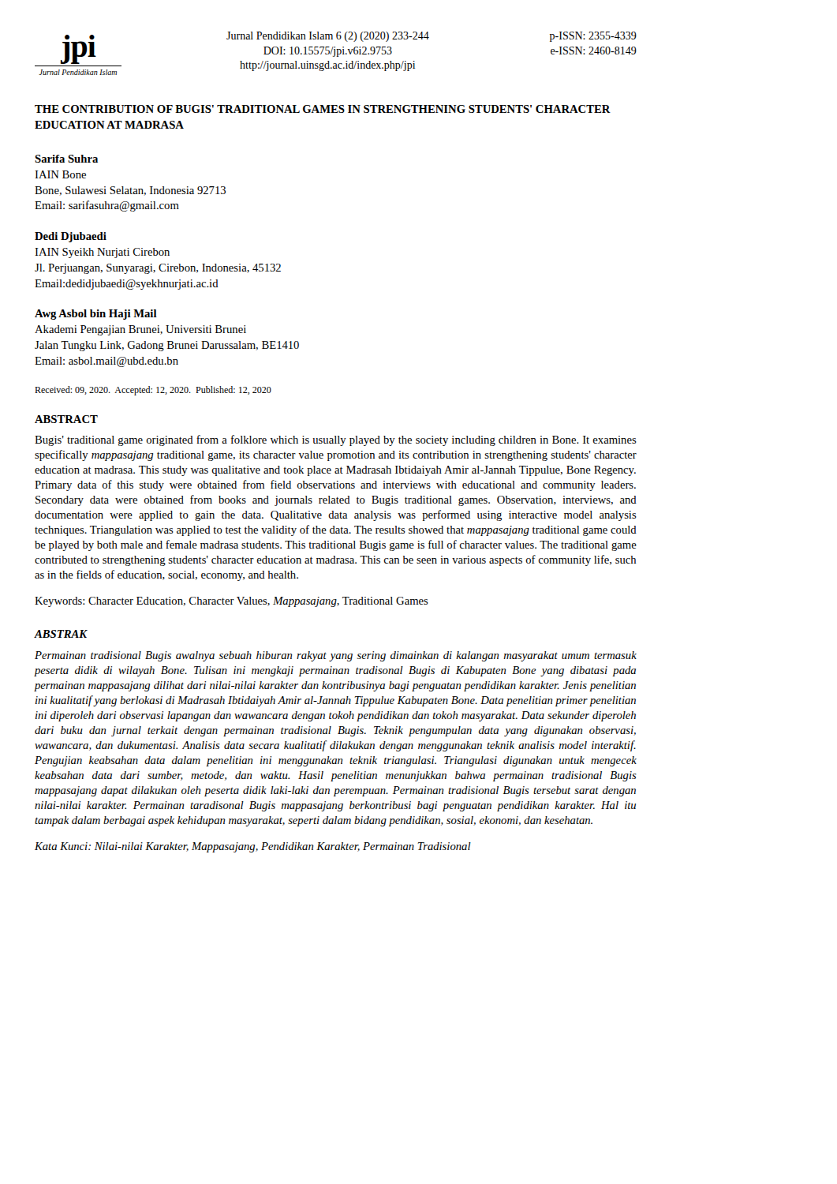jpi Jurnal Pendidikan Islam
Jurnal Pendidikan Islam 6 (2) (2020) 233-244
DOI: 10.15575/jpi.v6i2.9753
http://journal.uinsgd.ac.id/index.php/jpi
p-ISSN: 2355-4339
e-ISSN: 2460-8149
The Contribution of Bugis' Traditional Games in Strengthening Students' Character Education at Madrasa
Sarifa Suhra
IAIN Bone
Bone, Sulawesi Selatan, Indonesia 92713
Email: sarifasuhra@gmail.com
Dedi Djubaedi
IAIN Syeikh Nurjati Cirebon
Jl. Perjuangan, Sunyaragi, Cirebon, Indonesia, 45132
Email:dedidjubaedi@syekhnurjati.ac.id
Awg Asbol bin Haji Mail
Akademi Pengajian Brunei, Universiti Brunei
Jalan Tungku Link, Gadong Brunei Darussalam, BE1410
Email: asbol.mail@ubd.edu.bn
Received: 09, 2020. Accepted: 12, 2020. Published: 12, 2020
Abstract
Bugis' traditional game originated from a folklore which is usually played by the society including children in Bone. It examines specifically mappasajang traditional game, its character value promotion and its contribution in strengthening students' character education at madrasa. This study was qualitative and took place at Madrasah Ibtidaiyah Amir al-Jannah Tippulue, Bone Regency. Primary data of this study were obtained from field observations and interviews with educational and community leaders. Secondary data were obtained from books and journals related to Bugis traditional games. Observation, interviews, and documentation were applied to gain the data. Qualitative data analysis was performed using interactive model analysis techniques. Triangulation was applied to test the validity of the data. The results showed that mappasajang traditional game could be played by both male and female madrasa students. This traditional Bugis game is full of character values. The traditional game contributed to strengthening students' character education at madrasa. This can be seen in various aspects of community life, such as in the fields of education, social, economy, and health.
Keywords: Character Education, Character Values, Mappasajang, Traditional Games
ABSTRAK
Permainan tradisional Bugis awalnya sebuah hiburan rakyat yang sering dimainkan di kalangan masyarakat umum termasuk peserta didik di wilayah Bone. Tulisan ini mengkaji permainan tradisonal Bugis di Kabupaten Bone yang dibatasi pada permainan mappasajang dilihat dari nilai-nilai karakter dan kontribusinya bagi penguatan pendidikan karakter. Jenis penelitian ini kualitatif yang berlokasi di Madrasah Ibtidaiyah Amir al-Jannah Tippulue Kabupaten Bone. Data penelitian primer penelitian ini diperoleh dari observasi lapangan dan wawancara dengan tokoh pendidikan dan tokoh masyarakat. Data sekunder diperoleh dari buku dan jurnal terkait dengan permainan tradisional Bugis. Teknik pengumpulan data yang digunakan observasi, wawancara, dan dukumentasi. Analisis data secara kualitatif dilakukan dengan menggunakan teknik analisis model interaktif. Pengujian keabsahan data dalam penelitian ini menggunakan teknik triangulasi. Triangulasi digunakan untuk mengecek keabsahan data dari sumber, metode, dan waktu. Hasil penelitian menunjukkan bahwa permainan tradisional Bugis mappasajang dapat dilakukan oleh peserta didik laki-laki dan perempuan. Permainan tradisional Bugis tersebut sarat dengan nilai-nilai karakter. Permainan taradisonal Bugis mappasajang berkontribusi bagi penguatan pendidikan karakter. Hal itu tampak dalam berbagai aspek kehidupan masyarakat, seperti dalam bidang pendidikan, sosial, ekonomi, dan kesehatan.
Kata Kunci: Nilai-nilai Karakter, Mappasajang, Pendidikan Karakter, Permainan Tradisional